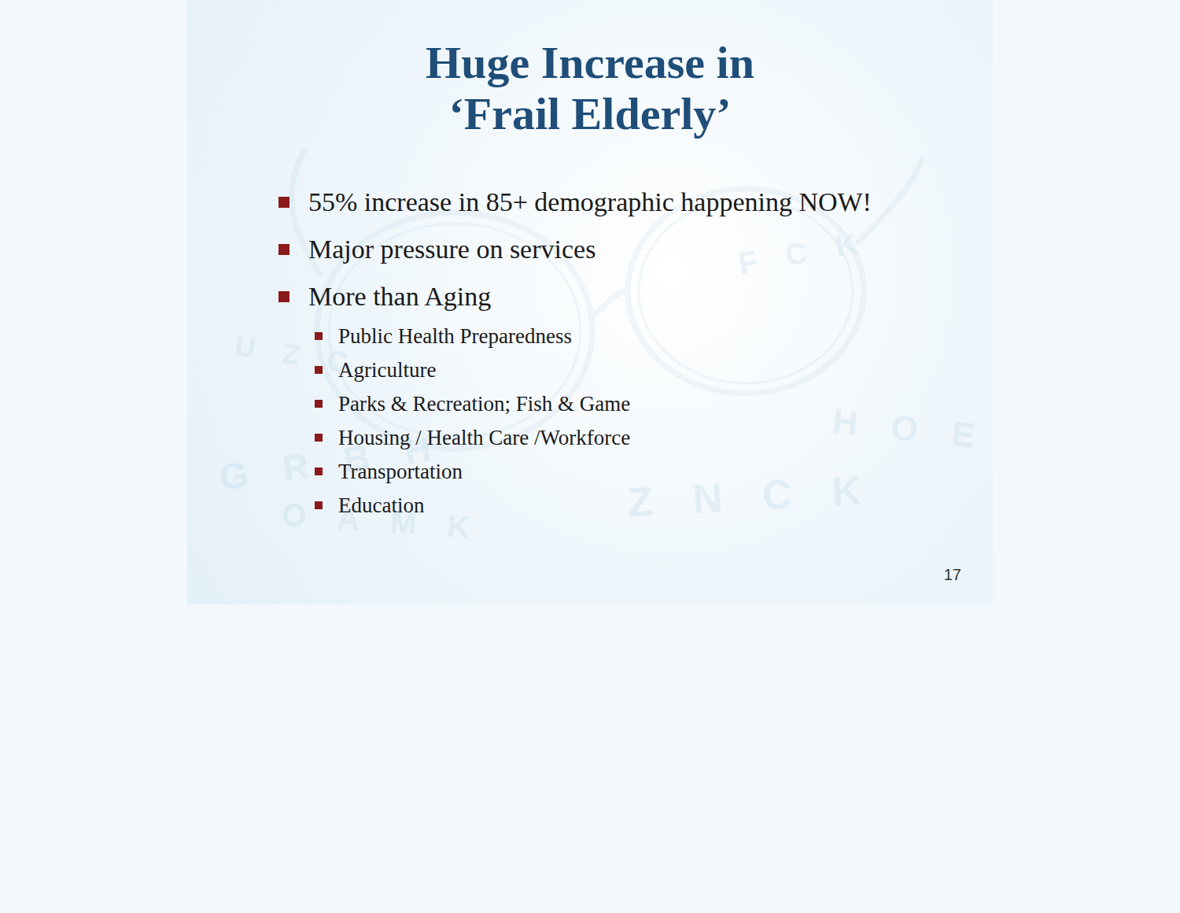G R B H
O A M K
Z N C K
H O E
F C K
U Z C
Huge Increase in
‘Frail Elderly’
55% increase in 85+ demographic happening NOW!
Major pressure on services
More than Aging
Public Health Preparedness
Agriculture
Parks & Recreation; Fish & Game
Housing / Health Care /Workforce
Transportation
Education
17